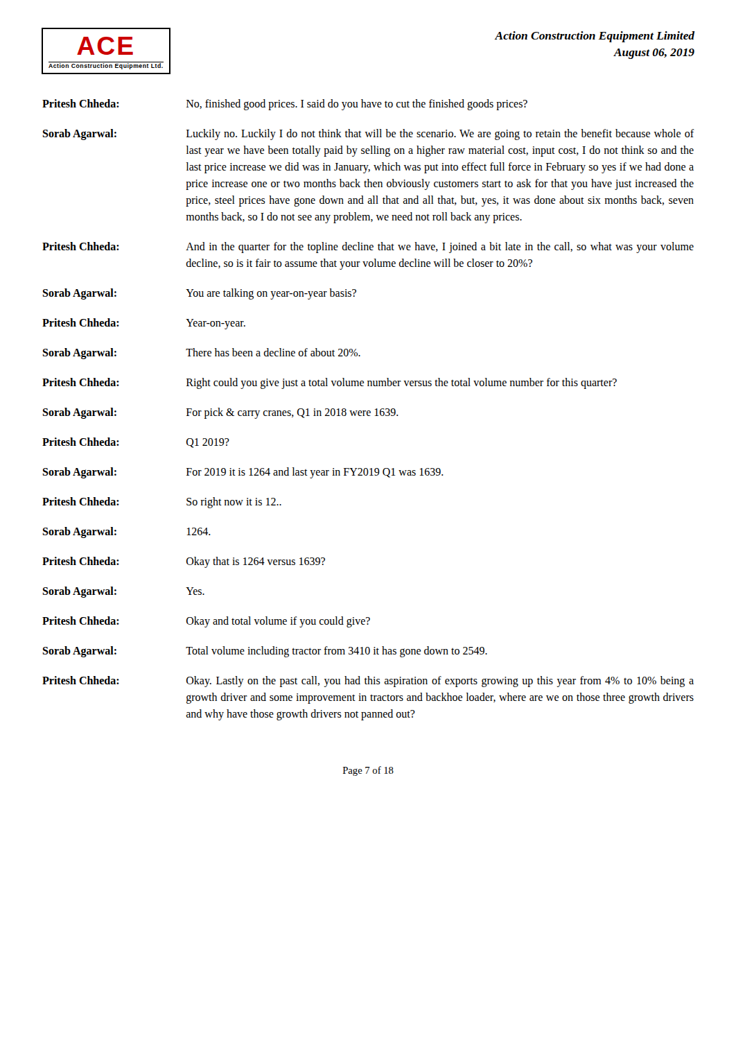ACE
Action Construction Equipment Ltd.
Action Construction Equipment Limited
August 06, 2019
| Pritesh Chheda: | No, finished good prices. I said do you have to cut the finished goods prices? |
| Sorab Agarwal: | Luckily no. Luckily I do not think that will be the scenario. We are going to retain the benefit because whole of last year we have been totally paid by selling on a higher raw material cost, input cost, I do not think so and the last price increase we did was in January, which was put into effect full force in February so yes if we had done a price increase one or two months back then obviously customers start to ask for that you have just increased the price, steel prices have gone down and all that and all that, but, yes, it was done about six months back, seven months back, so I do not see any problem, we need not roll back any prices. |
| Pritesh Chheda: | And in the quarter for the topline decline that we have, I joined a bit late in the call, so what was your volume decline, so is it fair to assume that your volume decline will be closer to 20%? |
| Sorab Agarwal: | You are talking on year-on-year basis? |
| Pritesh Chheda: | Year-on-year. |
| Sorab Agarwal: | There has been a decline of about 20%. |
| Pritesh Chheda: | Right could you give just a total volume number versus the total volume number for this quarter? |
| Sorab Agarwal: | For pick & carry cranes, Q1 in 2018 were 1639. |
| Pritesh Chheda: | Q1 2019? |
| Sorab Agarwal: | For 2019 it is 1264 and last year in FY2019 Q1 was 1639. |
| Pritesh Chheda: | So right now it is 12.. |
| Sorab Agarwal: | 1264. |
| Pritesh Chheda: | Okay that is 1264 versus 1639? |
| Sorab Agarwal: | Yes. |
| Pritesh Chheda: | Okay and total volume if you could give? |
| Sorab Agarwal: | Total volume including tractor from 3410 it has gone down to 2549. |
| Pritesh Chheda: | Okay. Lastly on the past call, you had this aspiration of exports growing up this year from 4% to 10% being a growth driver and some improvement in tractors and backhoe loader, where are we on those three growth drivers and why have those growth drivers not panned out? |
Page 7 of 18